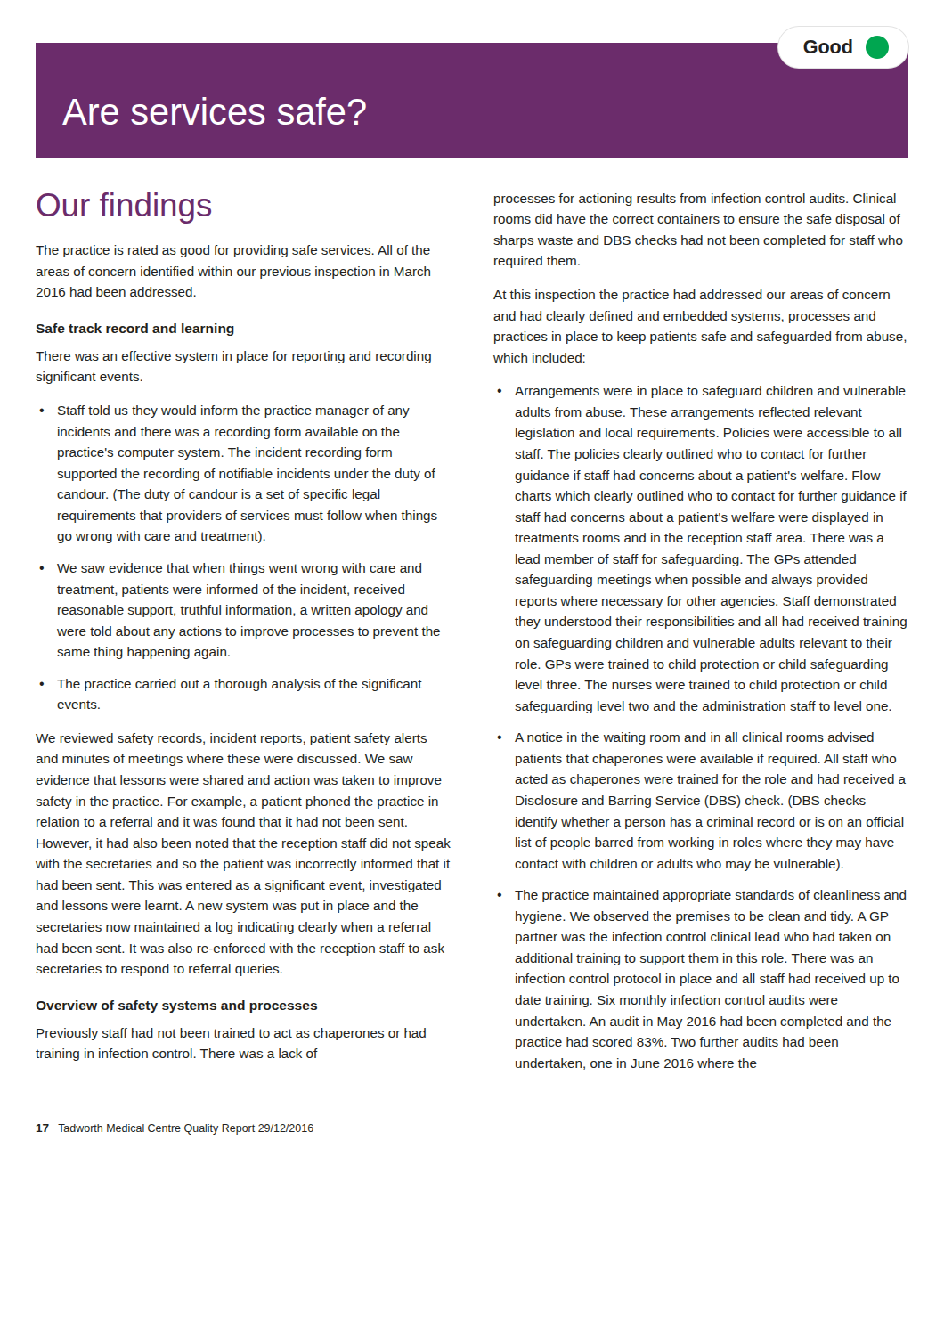Good
Are services safe?
Our findings
The practice is rated as good for providing safe services. All of the areas of concern identified within our previous inspection in March 2016 had been addressed.
Safe track record and learning
There was an effective system in place for reporting and recording significant events.
Staff told us they would inform the practice manager of any incidents and there was a recording form available on the practice's computer system. The incident recording form supported the recording of notifiable incidents under the duty of candour. (The duty of candour is a set of specific legal requirements that providers of services must follow when things go wrong with care and treatment).
We saw evidence that when things went wrong with care and treatment, patients were informed of the incident, received reasonable support, truthful information, a written apology and were told about any actions to improve processes to prevent the same thing happening again.
The practice carried out a thorough analysis of the significant events.
We reviewed safety records, incident reports, patient safety alerts and minutes of meetings where these were discussed. We saw evidence that lessons were shared and action was taken to improve safety in the practice. For example, a patient phoned the practice in relation to a referral and it was found that it had not been sent. However, it had also been noted that the reception staff did not speak with the secretaries and so the patient was incorrectly informed that it had been sent. This was entered as a significant event, investigated and lessons were learnt. A new system was put in place and the secretaries now maintained a log indicating clearly when a referral had been sent. It was also re-enforced with the reception staff to ask secretaries to respond to referral queries.
Overview of safety systems and processes
Previously staff had not been trained to act as chaperones or had training in infection control. There was a lack of
processes for actioning results from infection control audits. Clinical rooms did have the correct containers to ensure the safe disposal of sharps waste and DBS checks had not been completed for staff who required them.
At this inspection the practice had addressed our areas of concern and had clearly defined and embedded systems, processes and practices in place to keep patients safe and safeguarded from abuse, which included:
Arrangements were in place to safeguard children and vulnerable adults from abuse. These arrangements reflected relevant legislation and local requirements. Policies were accessible to all staff. The policies clearly outlined who to contact for further guidance if staff had concerns about a patient's welfare. Flow charts which clearly outlined who to contact for further guidance if staff had concerns about a patient's welfare were displayed in treatments rooms and in the reception staff area. There was a lead member of staff for safeguarding. The GPs attended safeguarding meetings when possible and always provided reports where necessary for other agencies. Staff demonstrated they understood their responsibilities and all had received training on safeguarding children and vulnerable adults relevant to their role. GPs were trained to child protection or child safeguarding level three. The nurses were trained to child protection or child safeguarding level two and the administration staff to level one.
A notice in the waiting room and in all clinical rooms advised patients that chaperones were available if required. All staff who acted as chaperones were trained for the role and had received a Disclosure and Barring Service (DBS) check. (DBS checks identify whether a person has a criminal record or is on an official list of people barred from working in roles where they may have contact with children or adults who may be vulnerable).
The practice maintained appropriate standards of cleanliness and hygiene. We observed the premises to be clean and tidy. A GP partner was the infection control clinical lead who had taken on additional training to support them in this role. There was an infection control protocol in place and all staff had received up to date training. Six monthly infection control audits were undertaken. An audit in May 2016 had been completed and the practice had scored 83%. Two further audits had been undertaken, one in June 2016 where the
17 Tadworth Medical Centre Quality Report 29/12/2016